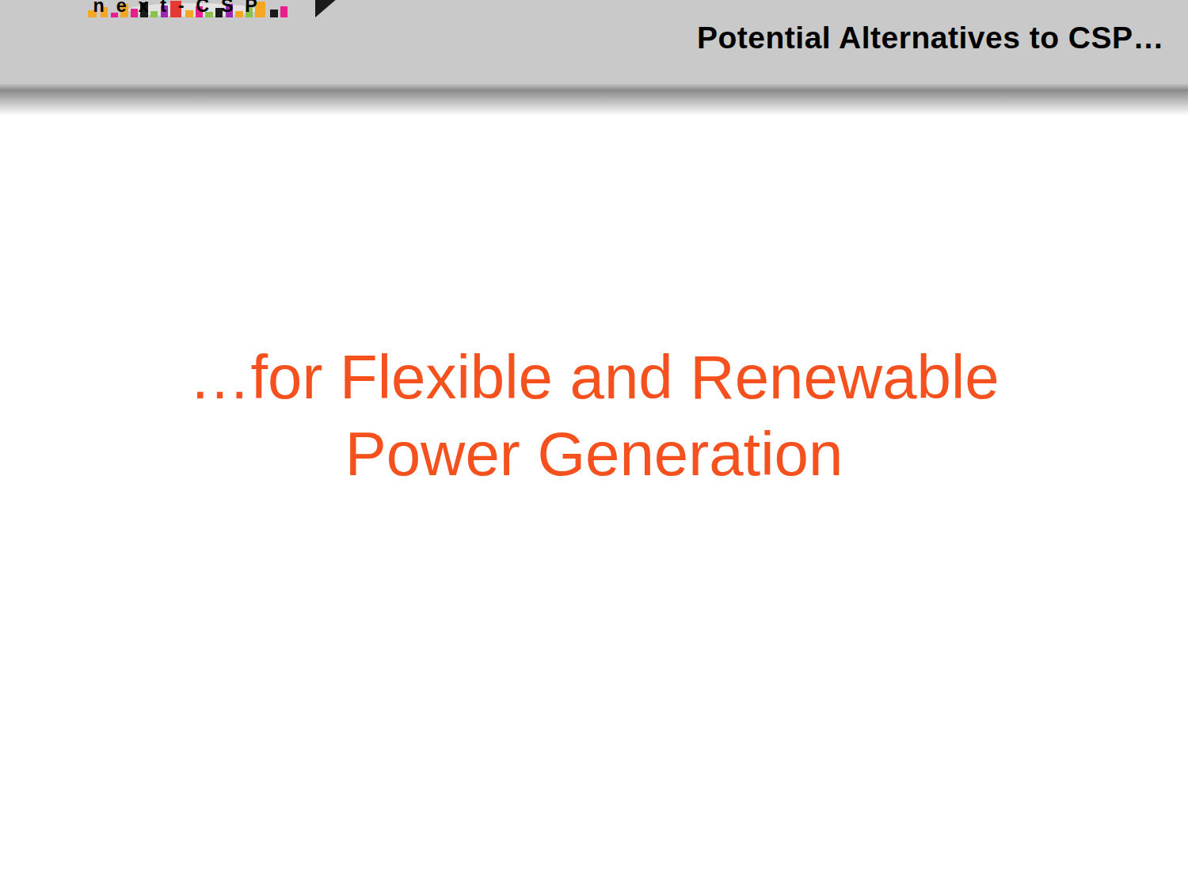Potential Alternatives to CSP…
n e x t - C S P
…for Flexible and Renewable
Power Generation